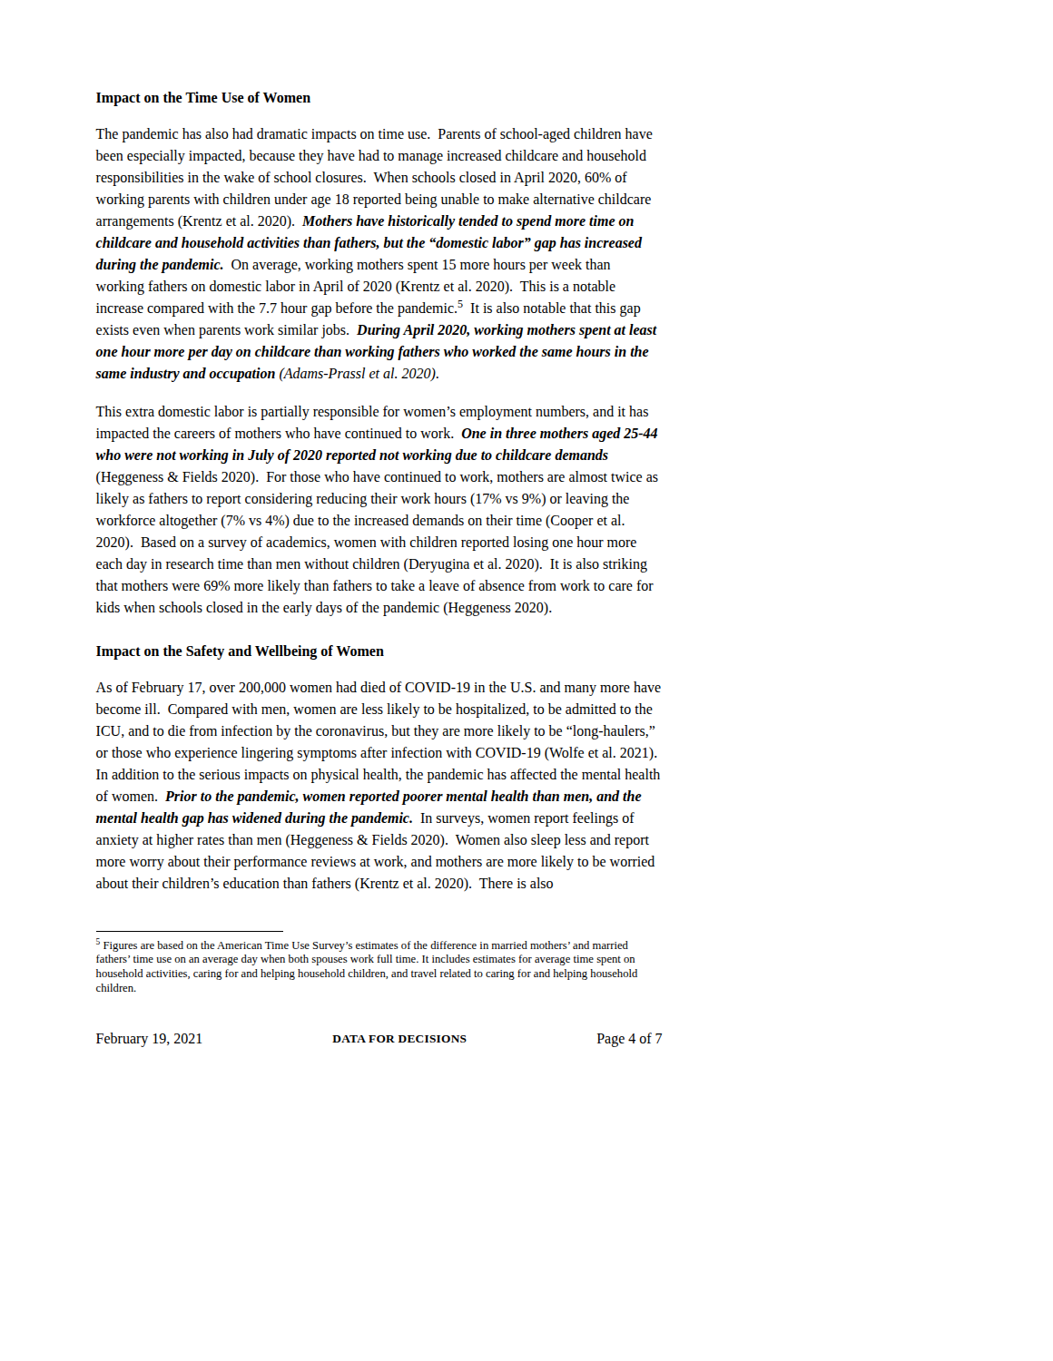Impact on the Time Use of Women
The pandemic has also had dramatic impacts on time use. Parents of school-aged children have been especially impacted, because they have had to manage increased childcare and household responsibilities in the wake of school closures. When schools closed in April 2020, 60% of working parents with children under age 18 reported being unable to make alternative childcare arrangements (Krentz et al. 2020). Mothers have historically tended to spend more time on childcare and household activities than fathers, but the “domestic labor” gap has increased during the pandemic. On average, working mothers spent 15 more hours per week than working fathers on domestic labor in April of 2020 (Krentz et al. 2020). This is a notable increase compared with the 7.7 hour gap before the pandemic.5 It is also notable that this gap exists even when parents work similar jobs. During April 2020, working mothers spent at least one hour more per day on childcare than working fathers who worked the same hours in the same industry and occupation (Adams-Prassl et al. 2020).
This extra domestic labor is partially responsible for women’s employment numbers, and it has impacted the careers of mothers who have continued to work. One in three mothers aged 25-44 who were not working in July of 2020 reported not working due to childcare demands (Heggeness & Fields 2020). For those who have continued to work, mothers are almost twice as likely as fathers to report considering reducing their work hours (17% vs 9%) or leaving the workforce altogether (7% vs 4%) due to the increased demands on their time (Cooper et al. 2020). Based on a survey of academics, women with children reported losing one hour more each day in research time than men without children (Deryugina et al. 2020). It is also striking that mothers were 69% more likely than fathers to take a leave of absence from work to care for kids when schools closed in the early days of the pandemic (Heggeness 2020).
Impact on the Safety and Wellbeing of Women
As of February 17, over 200,000 women had died of COVID-19 in the U.S. and many more have become ill. Compared with men, women are less likely to be hospitalized, to be admitted to the ICU, and to die from infection by the coronavirus, but they are more likely to be “long-haulers,” or those who experience lingering symptoms after infection with COVID-19 (Wolfe et al. 2021). In addition to the serious impacts on physical health, the pandemic has affected the mental health of women. Prior to the pandemic, women reported poorer mental health than men, and the mental health gap has widened during the pandemic. In surveys, women report feelings of anxiety at higher rates than men (Heggeness & Fields 2020). Women also sleep less and report more worry about their performance reviews at work, and mothers are more likely to be worried about their children’s education than fathers (Krentz et al. 2020). There is also
5 Figures are based on the American Time Use Survey’s estimates of the difference in married mothers’ and married fathers’ time use on an average day when both spouses work full time. It includes estimates for average time spent on household activities, caring for and helping household children, and travel related to caring for and helping household children.
February 19, 2021 DATA FOR DECISIONS Page 4 of 7